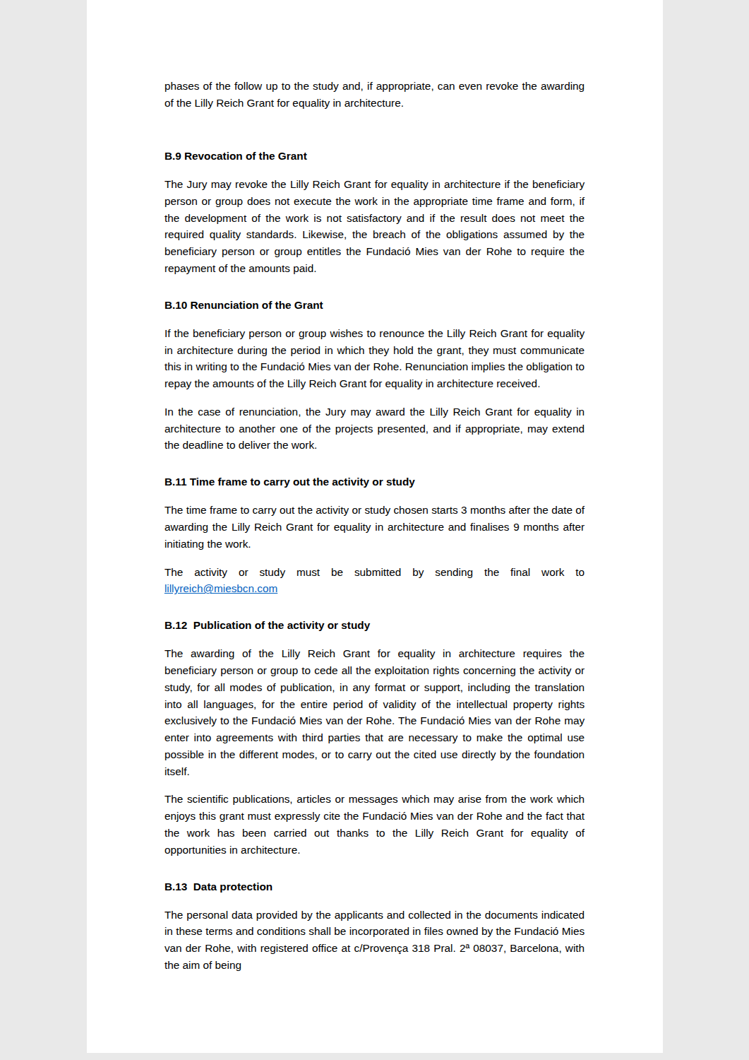phases of the follow up to the study and, if appropriate, can even revoke the awarding of the Lilly Reich Grant for equality in architecture.
B.9 Revocation of the Grant
The Jury may revoke the Lilly Reich Grant for equality in architecture if the beneficiary person or group does not execute the work in the appropriate time frame and form, if the development of the work is not satisfactory and if the result does not meet the required quality standards. Likewise, the breach of the obligations assumed by the beneficiary person or group entitles the Fundació Mies van der Rohe to require the repayment of the amounts paid.
B.10 Renunciation of the Grant
If the beneficiary person or group wishes to renounce the Lilly Reich Grant for equality in architecture during the period in which they hold the grant, they must communicate this in writing to the Fundació Mies van der Rohe. Renunciation implies the obligation to repay the amounts of the Lilly Reich Grant for equality in architecture received.
In the case of renunciation, the Jury may award the Lilly Reich Grant for equality in architecture to another one of the projects presented, and if appropriate, may extend the deadline to deliver the work.
B.11 Time frame to carry out the activity or study
The time frame to carry out the activity or study chosen starts 3 months after the date of awarding the Lilly Reich Grant for equality in architecture and finalises 9 months after initiating the work.
The activity or study must be submitted by sending the final work to lillyreich@miesbcn.com
B.12 Publication of the activity or study
The awarding of the Lilly Reich Grant for equality in architecture requires the beneficiary person or group to cede all the exploitation rights concerning the activity or study, for all modes of publication, in any format or support, including the translation into all languages, for the entire period of validity of the intellectual property rights exclusively to the Fundació Mies van der Rohe. The Fundació Mies van der Rohe may enter into agreements with third parties that are necessary to make the optimal use possible in the different modes, or to carry out the cited use directly by the foundation itself.
The scientific publications, articles or messages which may arise from the work which enjoys this grant must expressly cite the Fundació Mies van der Rohe and the fact that the work has been carried out thanks to the Lilly Reich Grant for equality of opportunities in architecture.
B.13 Data protection
The personal data provided by the applicants and collected in the documents indicated in these terms and conditions shall be incorporated in files owned by the Fundació Mies van der Rohe, with registered office at c/Provença 318 Pral. 2ª 08037, Barcelona, with the aim of being